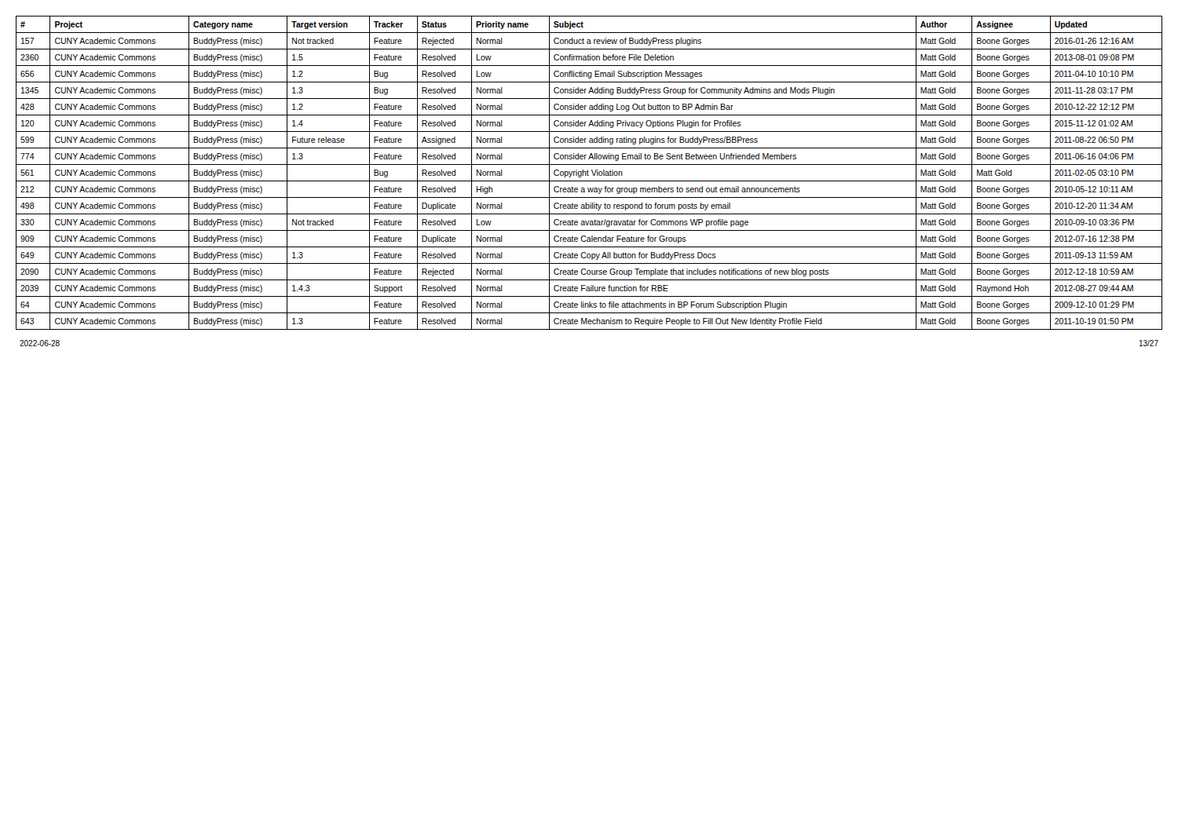| # | Project | Category name | Target version | Tracker | Status | Priority name | Subject | Author | Assignee | Updated |
| --- | --- | --- | --- | --- | --- | --- | --- | --- | --- | --- |
| 157 | CUNY Academic Commons | BuddyPress (misc) | Not tracked | Feature | Rejected | Normal | Conduct a review of BuddyPress plugins | Matt Gold | Boone Gorges | 2016-01-26 12:16 AM |
| 2360 | CUNY Academic Commons | BuddyPress (misc) | 1.5 | Feature | Resolved | Low | Confirmation before File Deletion | Matt Gold | Boone Gorges | 2013-08-01 09:08 PM |
| 656 | CUNY Academic Commons | BuddyPress (misc) | 1.2 | Bug | Resolved | Low | Conflicting Email Subscription Messages | Matt Gold | Boone Gorges | 2011-04-10 10:10 PM |
| 1345 | CUNY Academic Commons | BuddyPress (misc) | 1.3 | Bug | Resolved | Normal | Consider Adding BuddyPress Group for Community Admins and Mods Plugin | Matt Gold | Boone Gorges | 2011-11-28 03:17 PM |
| 428 | CUNY Academic Commons | BuddyPress (misc) | 1.2 | Feature | Resolved | Normal | Consider adding Log Out button to BP Admin Bar | Matt Gold | Boone Gorges | 2010-12-22 12:12 PM |
| 120 | CUNY Academic Commons | BuddyPress (misc) | 1.4 | Feature | Resolved | Normal | Consider Adding Privacy Options Plugin for Profiles | Matt Gold | Boone Gorges | 2015-11-12 01:02 AM |
| 599 | CUNY Academic Commons | BuddyPress (misc) | Future release | Feature | Assigned | Normal | Consider adding rating plugins for BuddyPress/BBPress | Matt Gold | Boone Gorges | 2011-08-22 06:50 PM |
| 774 | CUNY Academic Commons | BuddyPress (misc) | 1.3 | Feature | Resolved | Normal | Consider Allowing Email to Be Sent Between Unfriended Members | Matt Gold | Boone Gorges | 2011-06-16 04:06 PM |
| 561 | CUNY Academic Commons | BuddyPress (misc) | | Bug | Resolved | Normal | Copyright Violation | Matt Gold | Matt Gold | 2011-02-05 03:10 PM |
| 212 | CUNY Academic Commons | BuddyPress (misc) | | Feature | Resolved | High | Create a way for group members to send out email announcements | Matt Gold | Boone Gorges | 2010-05-12 10:11 AM |
| 498 | CUNY Academic Commons | BuddyPress (misc) | | Feature | Duplicate | Normal | Create ability to respond to forum posts by email | Matt Gold | Boone Gorges | 2010-12-20 11:34 AM |
| 330 | CUNY Academic Commons | BuddyPress (misc) | Not tracked | Feature | Resolved | Low | Create avatar/gravatar for Commons WP profile page | Matt Gold | Boone Gorges | 2010-09-10 03:36 PM |
| 909 | CUNY Academic Commons | BuddyPress (misc) | | Feature | Duplicate | Normal | Create Calendar Feature for Groups | Matt Gold | Boone Gorges | 2012-07-16 12:38 PM |
| 649 | CUNY Academic Commons | BuddyPress (misc) | 1.3 | Feature | Resolved | Normal | Create Copy All button for BuddyPress Docs | Matt Gold | Boone Gorges | 2011-09-13 11:59 AM |
| 2090 | CUNY Academic Commons | BuddyPress (misc) | | Feature | Rejected | Normal | Create Course Group Template that includes notifications of new blog posts | Matt Gold | Boone Gorges | 2012-12-18 10:59 AM |
| 2039 | CUNY Academic Commons | BuddyPress (misc) | 1.4.3 | Support | Resolved | Normal | Create Failure function for RBE | Matt Gold | Raymond Hoh | 2012-08-27 09:44 AM |
| 64 | CUNY Academic Commons | BuddyPress (misc) | | Feature | Resolved | Normal | Create links to file attachments in BP Forum Subscription Plugin | Matt Gold | Boone Gorges | 2009-12-10 01:29 PM |
| 643 | CUNY Academic Commons | BuddyPress (misc) | 1.3 | Feature | Resolved | Normal | Create Mechanism to Require People to Fill Out New Identity Profile Field | Matt Gold | Boone Gorges | 2011-10-19 01:50 PM |
| 2022-06-28 | 13/27 |